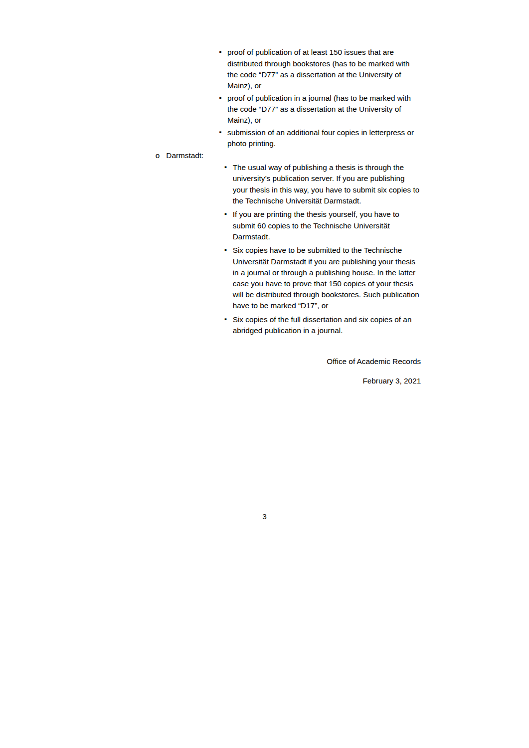proof of publication of at least 150 issues that are distributed through bookstores (has to be marked with the code “D77” as a dissertation at the University of Mainz), or
proof of publication in a journal (has to be marked with the code “D77” as a dissertation at the University of Mainz), or
submission of an additional four copies in letterpress or photo printing.
Darmstadt:
The usual way of publishing a thesis is through the university’s publication server. If you are publishing your thesis in this way, you have to submit six copies to the Technische Universität Darmstadt.
If you are printing the thesis yourself, you have to submit 60 copies to the Technische Universität Darmstadt.
Six copies have to be submitted to the Technische Universität Darmstadt if you are publishing your thesis in a journal or through a publishing house. In the latter case you have to prove that 150 copies of your thesis will be distributed through bookstores. Such publication have to be marked “D17”, or
Six copies of the full dissertation and six copies of an abridged publication in a journal.
Office of Academic Records
February 3, 2021
3